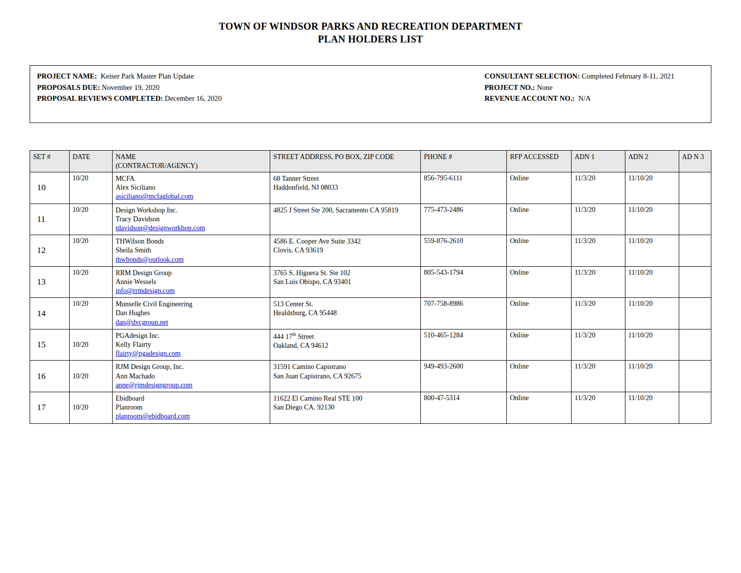TOWN OF WINDSOR PARKS AND RECREATION DEPARTMENT
PLAN HOLDERS LIST
PROJECT NAME: Keiser Park Master Plan Update
PROPOSALS DUE: November 19, 2020
PROPOSAL REVIEWS COMPLETED: December 16, 2020
CONSULTANT SELECTION: Completed February 8-11, 2021
PROJECT NO.: None
REVENUE ACCOUNT NO.: N/A
| SET # | DATE | NAME (CONTRACTOR/AGENCY) | STREET ADDRESS, PO BOX, ZIP CODE | PHONE # | RFP ACCESSED | ADN 1 | ADN 2 | AD N 3 |
| --- | --- | --- | --- | --- | --- | --- | --- | --- |
| 10 | 10/20 | MCFA Alex Siciliano asiciliano@mcfaglobal.com | 68 Tanner Street Haddonfield, NJ 08033 | 856-795-6111 | Online | 11/3/20 | 11/10/20 | |
| 11 | 10/20 | Design Workshop Inc. Tracy Davidson tdavidson@designworkhop.com | 4825 J Street Ste 200, Sacramento CA 95819 | 775-473-2486 | Online | 11/3/20 | 11/10/20 | |
| 12 | 10/20 | THWilson Bonds Sheila Smith thwbonds@outlook.com | 4586 E. Cooper Ave Suite 3342 Clovis, CA 93619 | 559-876-2610 | Online | 11/3/20 | 11/10/20 | |
| 13 | 10/20 | RRM Design Group Annie Wessels info@rrmdesign.com | 3765 S. Higuera St. Ste 102 San Luis Obispo, CA 93401 | 805-543-1794 | Online | 11/3/20 | 11/10/20 | |
| 14 | 10/20 | Munselle Civil Engineering Dan Hughes dan@dvcgroup.net | 513 Center St. Healdsburg, CA 95448 | 707-758-8986 | Online | 11/3/20 | 11/10/20 | |
| 15 | 10/20 | PGAdesign Inc. Kelly Flairty flairty@pgadesign.com | 444 17 th Street Oakland, CA 94612 | 510-465-1284 | Online | 11/3/20 | 11/10/20 | |
| 16 | 10/20 | RJM Design Group, Inc. Ann Machado anne@rjmdesigngroup.com | 31591 Camino Capistrano San Juan Capistrano, CA 92675 | 949-493-2600 | Online | 11/3/20 | 11/10/20 | |
| 17 | 10/20 | Ebidboard Planroom planroom@ebidboard.com | 11622 El Camino Real STE 100 San Diego CA. 92130 | 800-47-5314 | Online | 11/3/20 | 11/10/20 | |